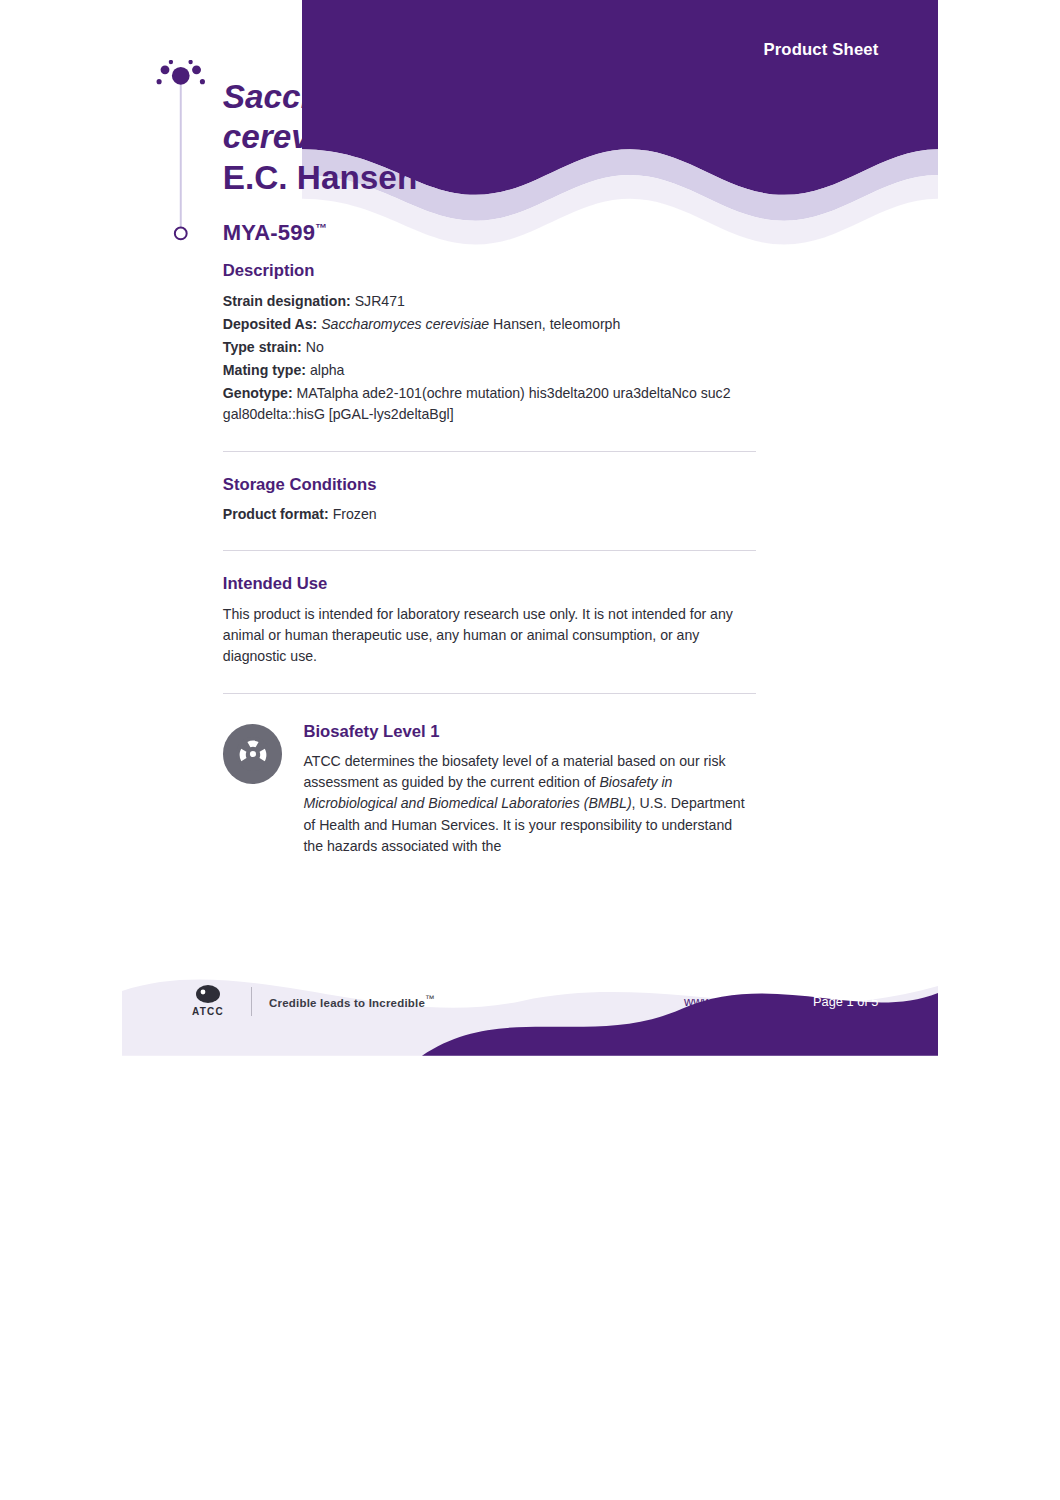Product Sheet
Saccharomyces cerevisiae Meyen ex E.C. Hansen
MYA-599™
Description
Strain designation: SJR471
Deposited As: Saccharomyces cerevisiae Hansen, teleomorph
Type strain: No
Mating type: alpha
Genotype: MATalpha ade2-101(ochre mutation) his3delta200 ura3deltaNco suc2 gal80delta::hisG [pGAL-lys2deltaBgl]
Storage Conditions
Product format: Frozen
Intended Use
This product is intended for laboratory research use only. It is not intended for any animal or human therapeutic use, any human or animal consumption, or any diagnostic use.
Biosafety Level 1
ATCC determines the biosafety level of a material based on our risk assessment as guided by the current edition of Biosafety in Microbiological and Biomedical Laboratories (BMBL), U.S. Department of Health and Human Services. It is your responsibility to understand the hazards associated with the
ATCC
Credible leads to Incredible™
www.atcc.org
Page 1 of 5